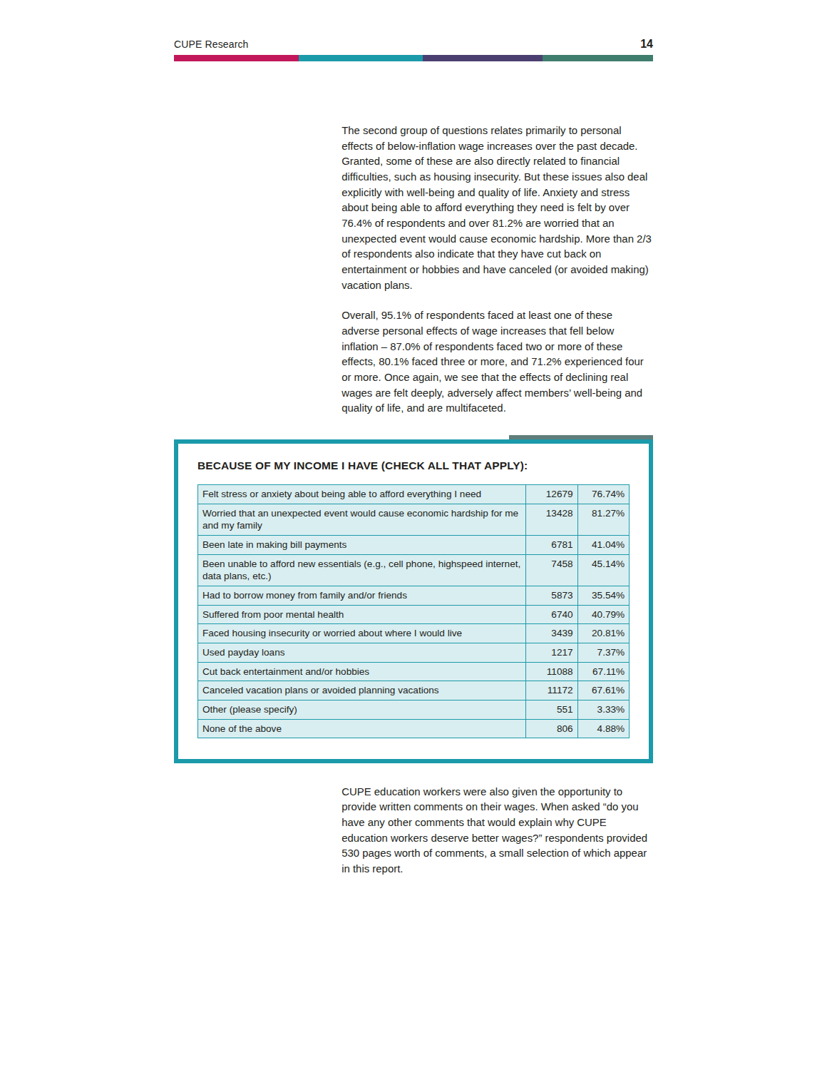CUPE Research
14
The second group of questions relates primarily to personal effects of below-inflation wage increases over the past decade. Granted, some of these are also directly related to financial difficulties, such as housing insecurity. But these issues also deal explicitly with well-being and quality of life. Anxiety and stress about being able to afford everything they need is felt by over 76.4% of respondents and over 81.2% are worried that an unexpected event would cause economic hardship. More than 2/3 of respondents also indicate that they have cut back on entertainment or hobbies and have canceled (or avoided making) vacation plans.
Overall, 95.1% of respondents faced at least one of these adverse personal effects of wage increases that fell below inflation – 87.0% of respondents faced two or more of these effects, 80.1% faced three or more, and 71.2% experienced four or more. Once again, we see that the effects of declining real wages are felt deeply, adversely affect members’ well-being and quality of life, and are multifaceted.
Because of my income I have (check all that apply):
| Felt stress or anxiety about being able to afford everything I need | 12679 | 76.74% |
| Worried that an unexpected event would cause economic hardship for me and my family | 13428 | 81.27% |
| Been late in making bill payments | 6781 | 41.04% |
| Been unable to afford new essentials (e.g., cell phone, highspeed internet, data plans, etc.) | 7458 | 45.14% |
| Had to borrow money from family and/or friends | 5873 | 35.54% |
| Suffered from poor mental health | 6740 | 40.79% |
| Faced housing insecurity or worried about where I would live | 3439 | 20.81% |
| Used payday loans | 1217 | 7.37% |
| Cut back entertainment and/or hobbies | 11088 | 67.11% |
| Canceled vacation plans or avoided planning vacations | 11172 | 67.61% |
| Other (please specify) | 551 | 3.33% |
| None of the above | 806 | 4.88% |
CUPE education workers were also given the opportunity to provide written comments on their wages. When asked “do you have any other comments that would explain why CUPE education workers deserve better wages?” respondents provided 530 pages worth of comments, a small selection of which appear in this report.